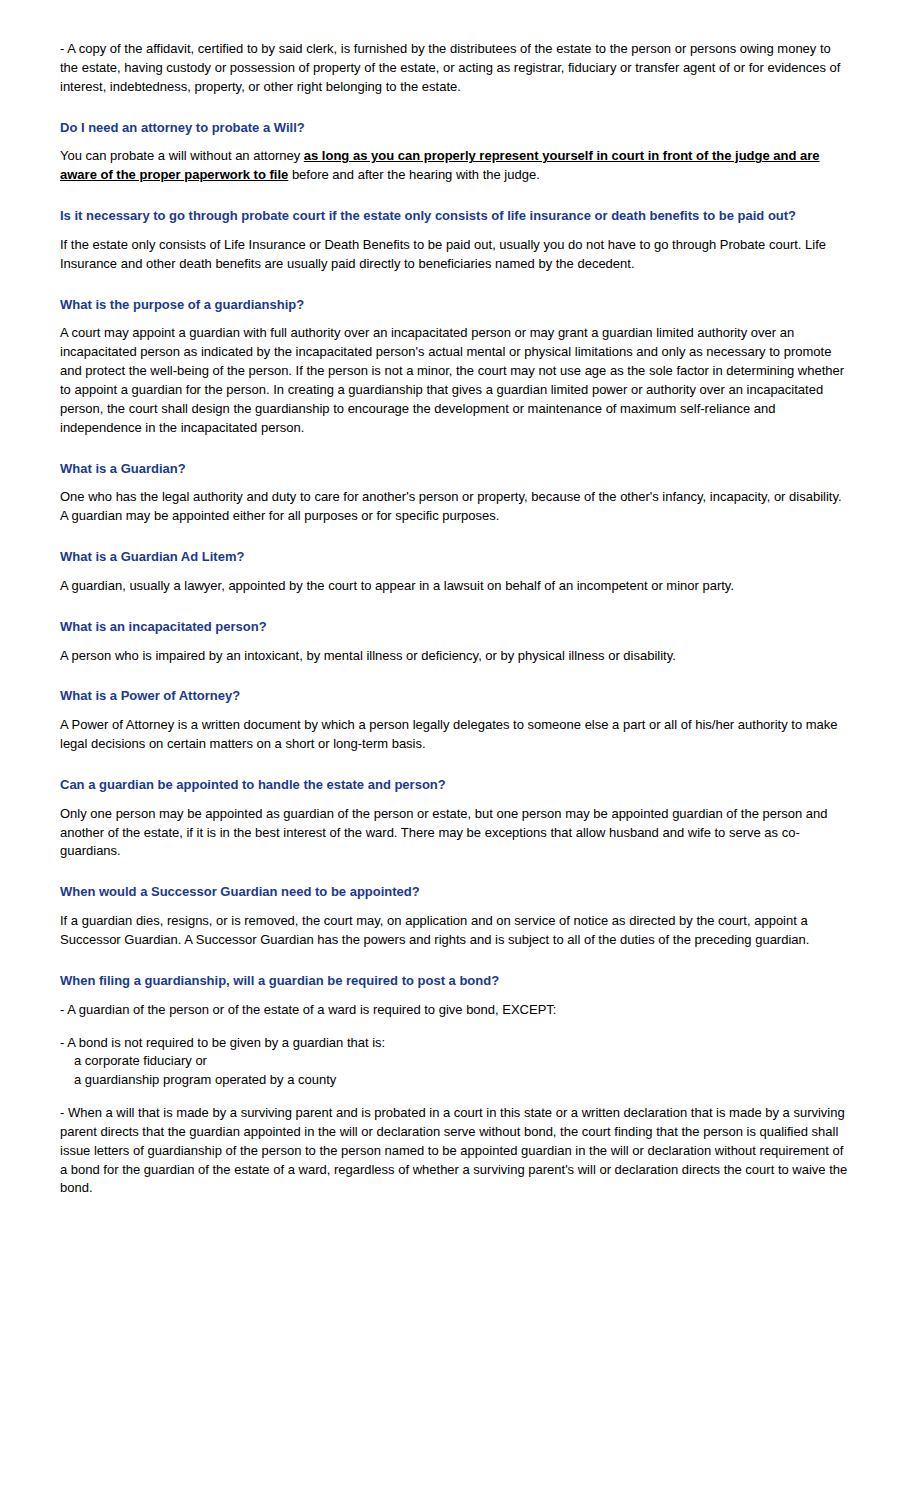- A copy of the affidavit, certified to by said clerk, is furnished by the distributees of the estate to the person or persons owing money to the estate, having custody or possession of property of the estate, or acting as registrar, fiduciary or transfer agent of or for evidences of interest, indebtedness, property, or other right belonging to the estate.
Do I need an attorney to probate a Will?
You can probate a will without an attorney as long as you can properly represent yourself in court in front of the judge and are aware of the proper paperwork to file before and after the hearing with the judge.
Is it necessary to go through probate court if the estate only consists of life insurance or death benefits to be paid out?
If the estate only consists of Life Insurance or Death Benefits to be paid out, usually you do not have to go through Probate court. Life Insurance and other death benefits are usually paid directly to beneficiaries named by the decedent.
What is the purpose of a guardianship?
A court may appoint a guardian with full authority over an incapacitated person or may grant a guardian limited authority over an incapacitated person as indicated by the incapacitated person's actual mental or physical limitations and only as necessary to promote and protect the well-being of the person. If the person is not a minor, the court may not use age as the sole factor in determining whether to appoint a guardian for the person. In creating a guardianship that gives a guardian limited power or authority over an incapacitated person, the court shall design the guardianship to encourage the development or maintenance of maximum self-reliance and independence in the incapacitated person.
What is a Guardian?
One who has the legal authority and duty to care for another's person or property, because of the other's infancy, incapacity, or disability. A guardian may be appointed either for all purposes or for specific purposes.
What is a Guardian Ad Litem?
A guardian, usually a lawyer, appointed by the court to appear in a lawsuit on behalf of an incompetent or minor party.
What is an incapacitated person?
A person who is impaired by an intoxicant, by mental illness or deficiency, or by physical illness or disability.
What is a Power of Attorney?
A Power of Attorney is a written document by which a person legally delegates to someone else a part or all of his/her authority to make legal decisions on certain matters on a short or long-term basis.
Can a guardian be appointed to handle the estate and person?
Only one person may be appointed as guardian of the person or estate, but one person may be appointed guardian of the person and another of the estate, if it is in the best interest of the ward. There may be exceptions that allow husband and wife to serve as co-guardians.
When would a Successor Guardian need to be appointed?
If a guardian dies, resigns, or is removed, the court may, on application and on service of notice as directed by the court, appoint a Successor Guardian. A Successor Guardian has the powers and rights and is subject to all of the duties of the preceding guardian.
When filing a guardianship, will a guardian be required to post a bond?
- A guardian of the person or of the estate of a ward is required to give bond, EXCEPT:
- A bond is not required to be given by a guardian that is:
a corporate fiduciary or
a guardianship program operated by a county
- When a will that is made by a surviving parent and is probated in a court in this state or a written declaration that is made by a surviving parent directs that the guardian appointed in the will or declaration serve without bond, the court finding that the person is qualified shall issue letters of guardianship of the person to the person named to be appointed guardian in the will or declaration without requirement of a bond for the guardian of the estate of a ward, regardless of whether a surviving parent's will or declaration directs the court to waive the bond.